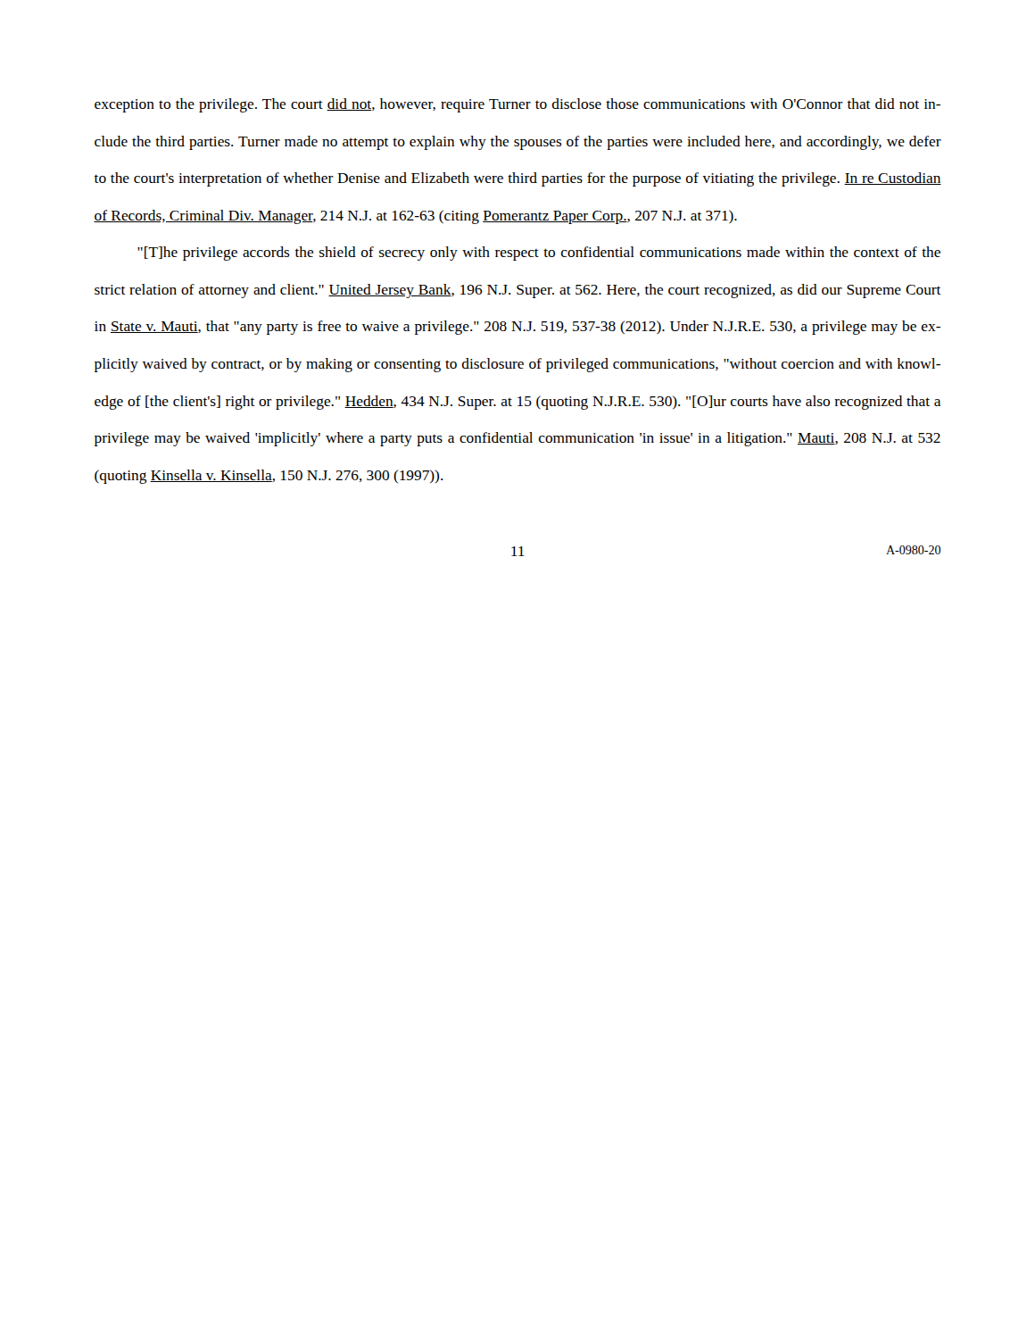exception to the privilege. The court did not, however, require Turner to disclose those communications with O'Connor that did not include the third parties. Turner made no attempt to explain why the spouses of the parties were included here, and accordingly, we defer to the court's interpretation of whether Denise and Elizabeth were third parties for the purpose of vitiating the privilege. In re Custodian of Records, Criminal Div. Manager, 214 N.J. at 162-63 (citing Pomerantz Paper Corp., 207 N.J. at 371).
"[T]he privilege accords the shield of secrecy only with respect to confidential communications made within the context of the strict relation of attorney and client." United Jersey Bank, 196 N.J. Super. at 562. Here, the court recognized, as did our Supreme Court in State v. Mauti, that "any party is free to waive a privilege." 208 N.J. 519, 537-38 (2012). Under N.J.R.E. 530, a privilege may be explicitly waived by contract, or by making or consenting to disclosure of privileged communications, "without coercion and with knowledge of [the client's] right or privilege." Hedden, 434 N.J. Super. at 15 (quoting N.J.R.E. 530). "[O]ur courts have also recognized that a privilege may be waived 'implicitly' where a party puts a confidential communication 'in issue' in a litigation." Mauti, 208 N.J. at 532 (quoting Kinsella v. Kinsella, 150 N.J. 276, 300 (1997)).
11
A-0980-20